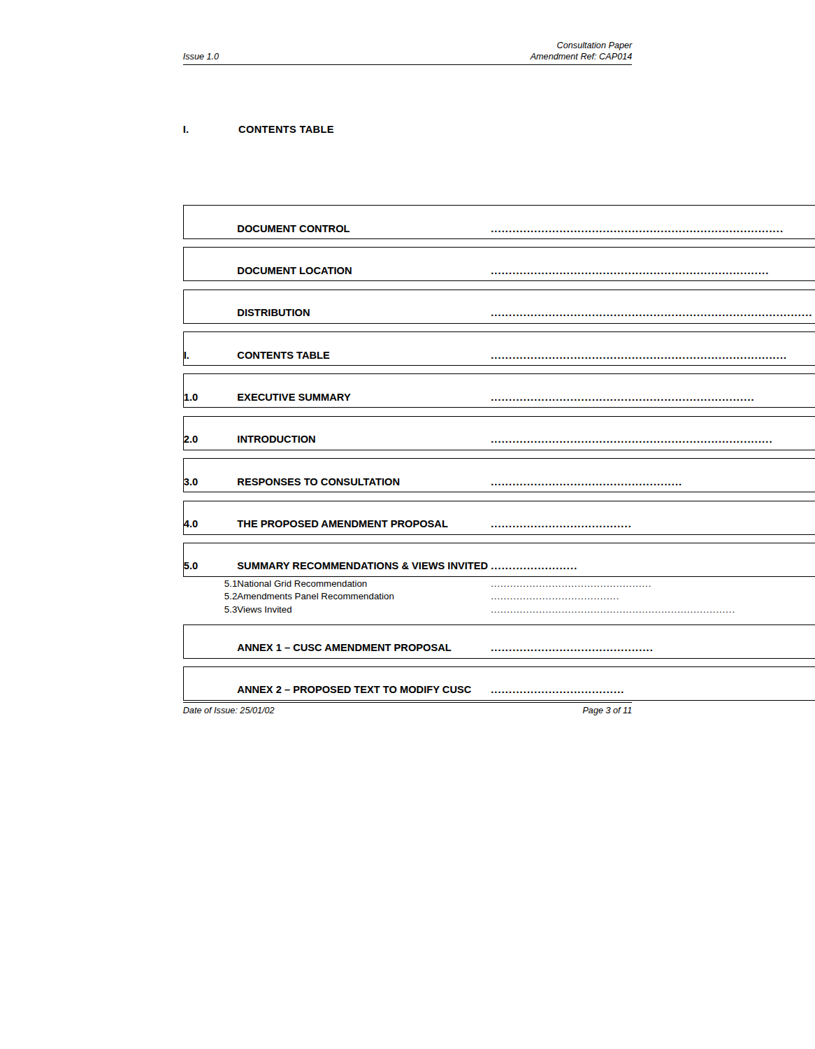Issue 1.0
Consultation Paper Amendment Ref: CAP014
I. CONTENTS TABLE
| | DOCUMENT CONTROL | ................................................................................. | 2 |
| | DOCUMENT LOCATION | ............................................................................. | 2 |
| | DISTRIBUTION | ......................................................................................... | 2 |
| I. | CONTENTS TABLE | .................................................................................. | 3 |
| 1.0 | EXECUTIVE SUMMARY | ......................................................................... | 4 |
| 2.0 | INTRODUCTION | .............................................................................. | 4 |
| 3.0 | RESPONSES TO CONSULTATION | ..................................................... | 5 |
| 4.0 | THE PROPOSED AMENDMENT PROPOSAL | ....................................... | 5 |
| 5.0 | SUMMARY RECOMMENDATIONS & VIEWS INVITED | ........................ | 6 |
| 5.1 | National Grid Recommendation | .................................................. | 6 |
| 5.2 | Amendments Panel Recommendation | ........................................ | 6 |
| 5.3 | Views Invited | ............................................................................ | 6 |
| | ANNEX 1 – CUSC AMENDMENT PROPOSAL | ............................................. | 7 |
| | ANNEX 2 – PROPOSED TEXT TO MODIFY CUSC | ..................................... | 10 |
Date of Issue: 25/01/02
Page 3 of 11